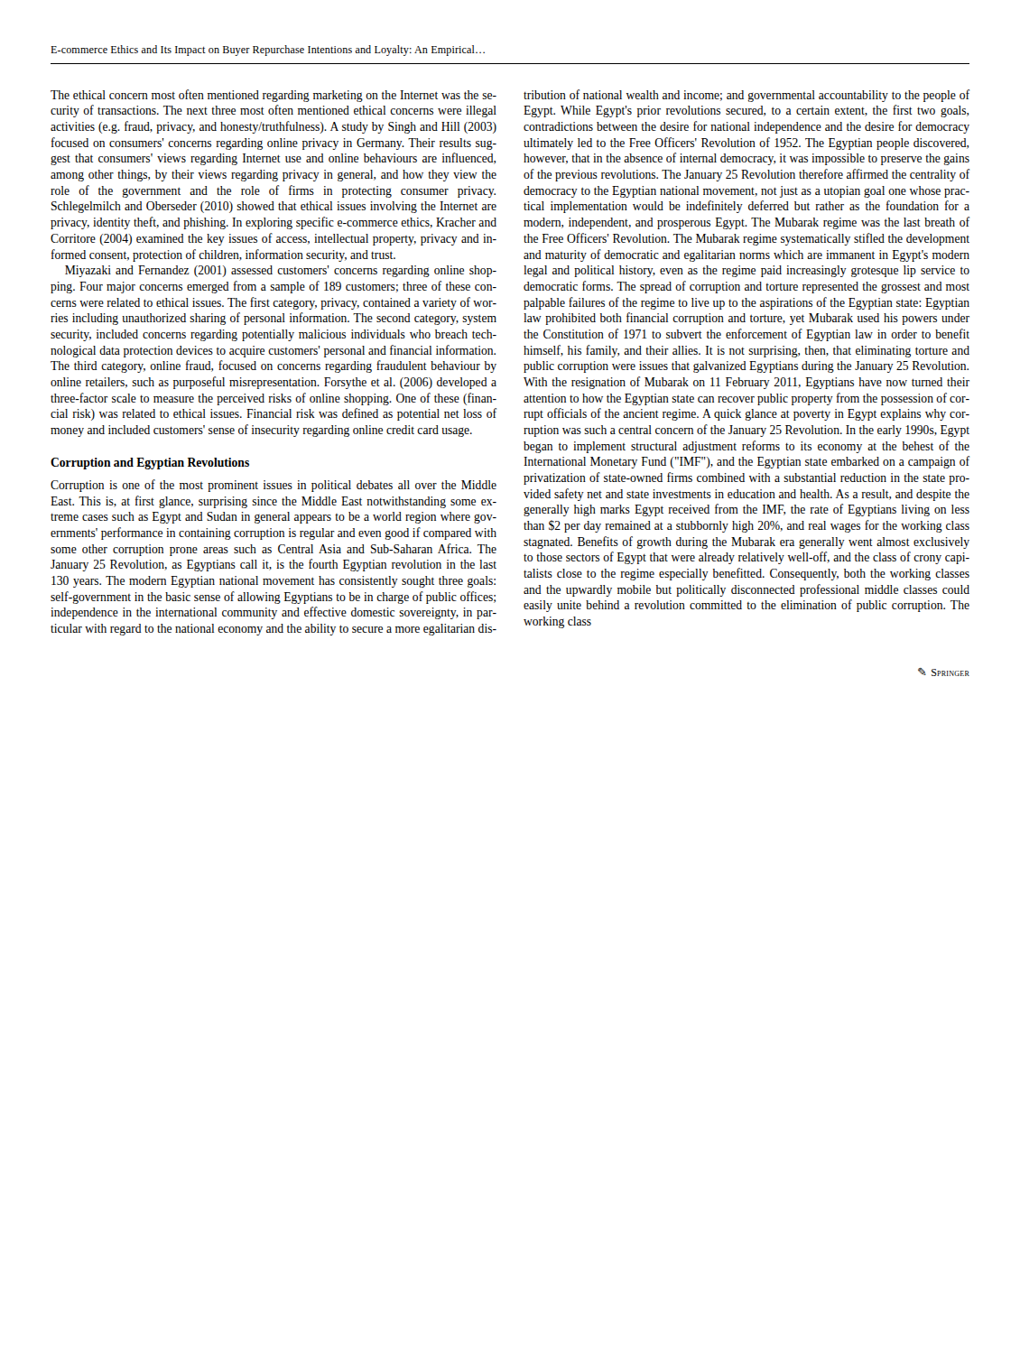E-commerce Ethics and Its Impact on Buyer Repurchase Intentions and Loyalty: An Empirical…
The ethical concern most often mentioned regarding marketing on the Internet was the security of transactions. The next three most often mentioned ethical concerns were illegal activities (e.g. fraud, privacy, and honesty/truthfulness). A study by Singh and Hill (2003) focused on consumers' concerns regarding online privacy in Germany. Their results suggest that consumers' views regarding Internet use and online behaviours are influenced, among other things, by their views regarding privacy in general, and how they view the role of the government and the role of firms in protecting consumer privacy. Schlegelmilch and Oberseder (2010) showed that ethical issues involving the Internet are privacy, identity theft, and phishing. In exploring specific e-commerce ethics, Kracher and Corritore (2004) examined the key issues of access, intellectual property, privacy and informed consent, protection of children, information security, and trust.
Miyazaki and Fernandez (2001) assessed customers' concerns regarding online shopping. Four major concerns emerged from a sample of 189 customers; three of these concerns were related to ethical issues. The first category, privacy, contained a variety of worries including unauthorized sharing of personal information. The second category, system security, included concerns regarding potentially malicious individuals who breach technological data protection devices to acquire customers' personal and financial information. The third category, online fraud, focused on concerns regarding fraudulent behaviour by online retailers, such as purposeful misrepresentation. Forsythe et al. (2006) developed a three-factor scale to measure the perceived risks of online shopping. One of these (financial risk) was related to ethical issues. Financial risk was defined as potential net loss of money and included customers' sense of insecurity regarding online credit card usage.
Corruption and Egyptian Revolutions
Corruption is one of the most prominent issues in political debates all over the Middle East. This is, at first glance, surprising since the Middle East notwithstanding some extreme cases such as Egypt and Sudan in general appears to be a world region where governments' performance in containing corruption is regular and even good if compared with some other corruption prone areas such as Central Asia and Sub-Saharan Africa. The January 25 Revolution, as Egyptians call it, is the fourth Egyptian revolution in the last 130 years. The modern Egyptian national movement has consistently sought three goals: self-government in the basic sense of allowing Egyptians to be in charge of public offices; independence in the international community and effective domestic sovereignty, in particular with regard to the national economy and the ability to secure a more egalitarian distribution of national wealth and income; and governmental accountability to the people of Egypt. While Egypt's prior revolutions secured, to a certain extent, the first two goals, contradictions between the desire for national independence and the desire for democracy ultimately led to the Free Officers' Revolution of 1952. The Egyptian people discovered, however, that in the absence of internal democracy, it was impossible to preserve the gains of the previous revolutions. The January 25 Revolution therefore affirmed the centrality of democracy to the Egyptian national movement, not just as a utopian goal one whose practical implementation would be indefinitely deferred but rather as the foundation for a modern, independent, and prosperous Egypt. The Mubarak regime was the last breath of the Free Officers' Revolution. The Mubarak regime systematically stifled the development and maturity of democratic and egalitarian norms which are immanent in Egypt's modern legal and political history, even as the regime paid increasingly grotesque lip service to democratic forms. The spread of corruption and torture represented the grossest and most palpable failures of the regime to live up to the aspirations of the Egyptian state: Egyptian law prohibited both financial corruption and torture, yet Mubarak used his powers under the Constitution of 1971 to subvert the enforcement of Egyptian law in order to benefit himself, his family, and their allies. It is not surprising, then, that eliminating torture and public corruption were issues that galvanized Egyptians during the January 25 Revolution. With the resignation of Mubarak on 11 February 2011, Egyptians have now turned their attention to how the Egyptian state can recover public property from the possession of corrupt officials of the ancient regime. A quick glance at poverty in Egypt explains why corruption was such a central concern of the January 25 Revolution. In the early 1990s, Egypt began to implement structural adjustment reforms to its economy at the behest of the International Monetary Fund ("IMF"), and the Egyptian state embarked on a campaign of privatization of state-owned firms combined with a substantial reduction in the state provided safety net and state investments in education and health. As a result, and despite the generally high marks Egypt received from the IMF, the rate of Egyptians living on less than $2 per day remained at a stubbornly high 20%, and real wages for the working class stagnated. Benefits of growth during the Mubarak era generally went almost exclusively to those sectors of Egypt that were already relatively well-off, and the class of crony capitalists close to the regime especially benefitted. Consequently, both the working classes and the upwardly mobile but politically disconnected professional middle classes could easily unite behind a revolution committed to the elimination of public corruption. The working class
✎Springer